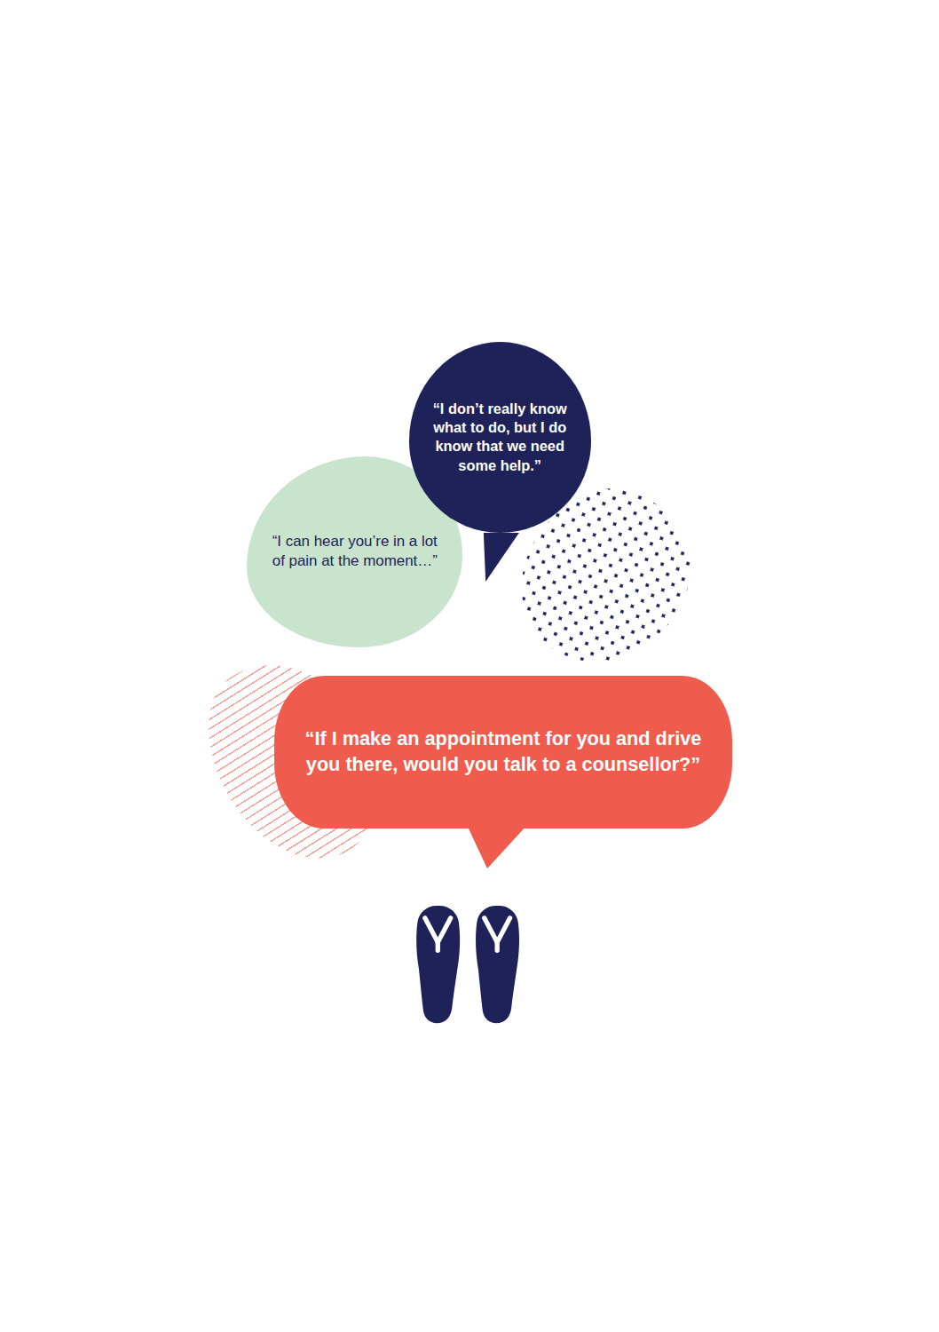“I don’t really know what to do, but I do know that we need some help.”
“I can hear you’re in a lot of pain at the moment…”
“If I make an appointment for you and drive you there, would you talk to a counsellor?”